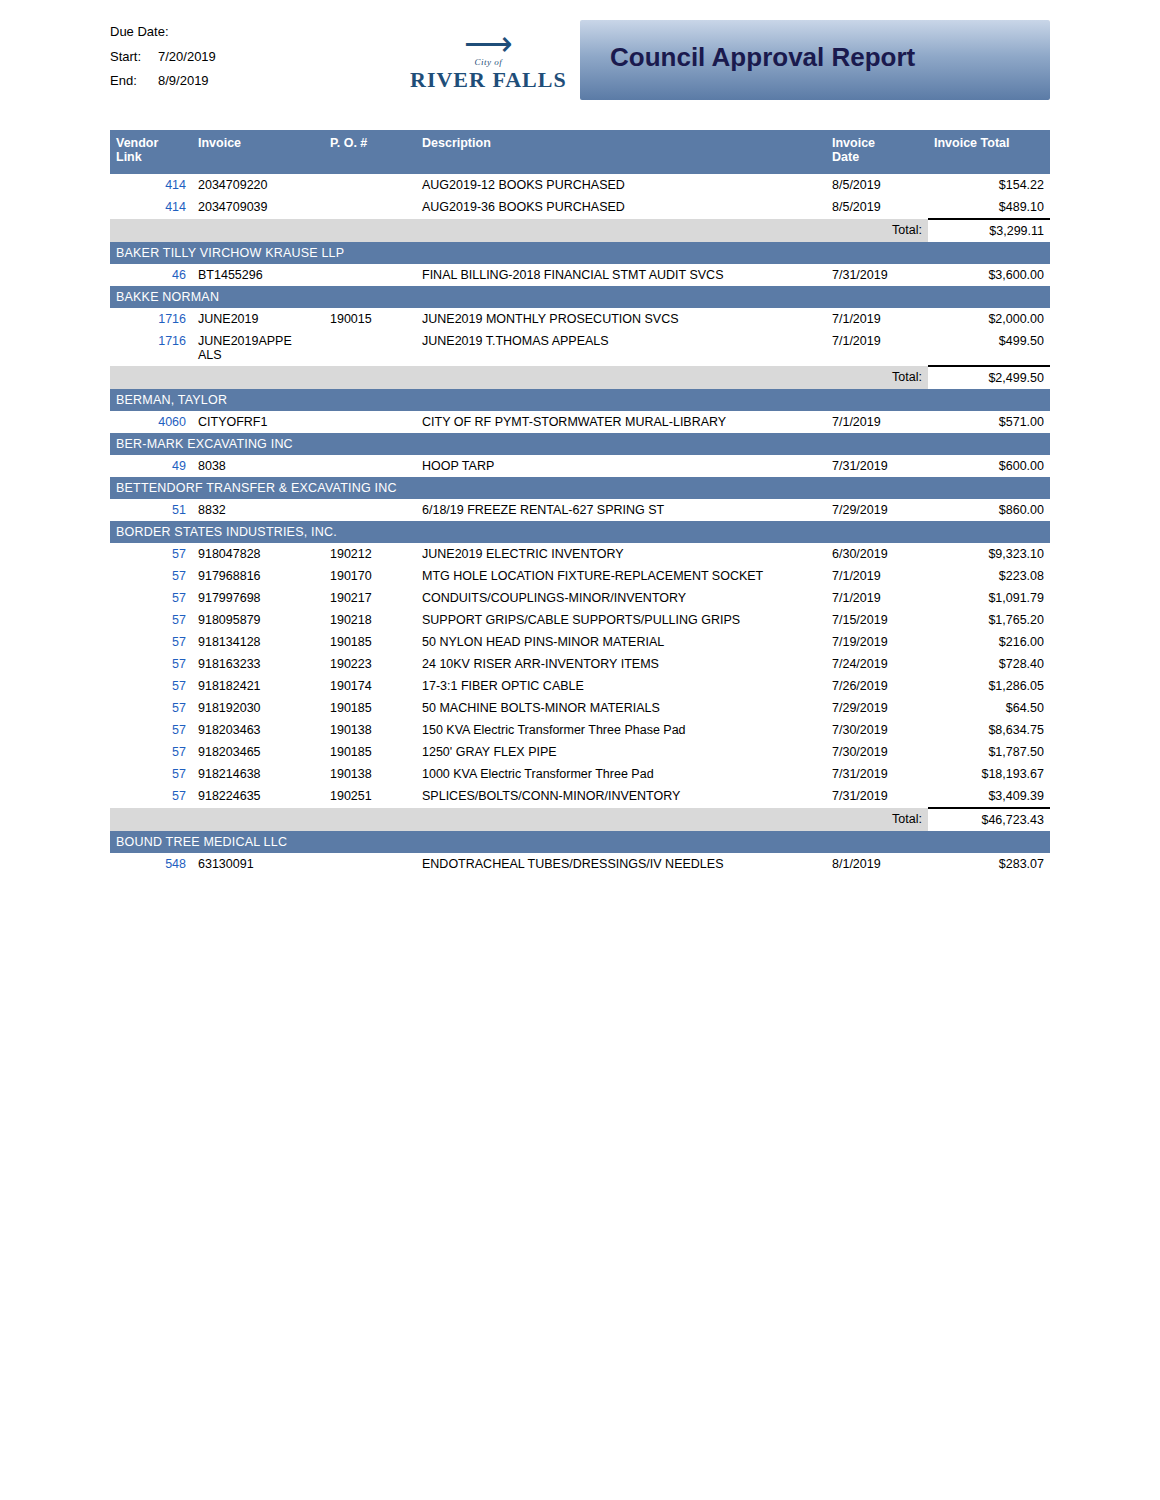Due Date:
Start: 7/20/2019
End: 8/9/2019
⟶
City of
RIVER FALLS
Council Approval Report
| Vendor Link | Invoice | P. O. # | Description | Invoice Date | Invoice Total |
| --- | --- | --- | --- | --- | --- |
| 414 | 2034709220 | | AUG2019-12 BOOKS PURCHASED | 8/5/2019 | $154.22 |
| 414 | 2034709039 | | AUG2019-36 BOOKS PURCHASED | 8/5/2019 | $489.10 |
| | | | | Total: | $3,299.11 |
| BAKER TILLY VIRCHOW KRAUSE LLP |
| 46 | BT1455296 | | FINAL BILLING-2018 FINANCIAL STMT AUDIT SVCS | 7/31/2019 | $3,600.00 |
| BAKKE NORMAN |
| 1716 | JUNE2019 | 190015 | JUNE2019 MONTHLY PROSECUTION SVCS | 7/1/2019 | $2,000.00 |
| 1716 | JUNE2019APPE ALS | | JUNE2019 T.THOMAS APPEALS | 7/1/2019 | $499.50 |
| | | | | Total: | $2,499.50 |
| BERMAN, TAYLOR |
| 4060 | CITYOFRF1 | | CITY OF RF PYMT-STORMWATER MURAL-LIBRARY | 7/1/2019 | $571.00 |
| BER-MARK EXCAVATING INC |
| 49 | 8038 | | HOOP TARP | 7/31/2019 | $600.00 |
| BETTENDORF TRANSFER & EXCAVATING INC |
| 51 | 8832 | | 6/18/19 FREEZE RENTAL-627 SPRING ST | 7/29/2019 | $860.00 |
| BORDER STATES INDUSTRIES, INC. |
| 57 | 918047828 | 190212 | JUNE2019 ELECTRIC INVENTORY | 6/30/2019 | $9,323.10 |
| 57 | 917968816 | 190170 | MTG HOLE LOCATION FIXTURE-REPLACEMENT SOCKET | 7/1/2019 | $223.08 |
| 57 | 917997698 | 190217 | CONDUITS/COUPLINGS-MINOR/INVENTORY | 7/1/2019 | $1,091.79 |
| 57 | 918095879 | 190218 | SUPPORT GRIPS/CABLE SUPPORTS/PULLING GRIPS | 7/15/2019 | $1,765.20 |
| 57 | 918134128 | 190185 | 50 NYLON HEAD PINS-MINOR MATERIAL | 7/19/2019 | $216.00 |
| 57 | 918163233 | 190223 | 24 10KV RISER ARR-INVENTORY ITEMS | 7/24/2019 | $728.40 |
| 57 | 918182421 | 190174 | 17-3:1 FIBER OPTIC CABLE | 7/26/2019 | $1,286.05 |
| 57 | 918192030 | 190185 | 50 MACHINE BOLTS-MINOR MATERIALS | 7/29/2019 | $64.50 |
| 57 | 918203463 | 190138 | 150 KVA Electric Transformer Three Phase Pad | 7/30/2019 | $8,634.75 |
| 57 | 918203465 | 190185 | 1250' GRAY FLEX PIPE | 7/30/2019 | $1,787.50 |
| 57 | 918214638 | 190138 | 1000 KVA Electric Transformer Three Pad | 7/31/2019 | $18,193.67 |
| 57 | 918224635 | 190251 | SPLICES/BOLTS/CONN-MINOR/INVENTORY | 7/31/2019 | $3,409.39 |
| | | | | Total: | $46,723.43 |
| BOUND TREE MEDICAL LLC |
| 548 | 63130091 | | ENDOTRACHEAL TUBES/DRESSINGS/IV NEEDLES | 8/1/2019 | $283.07 |